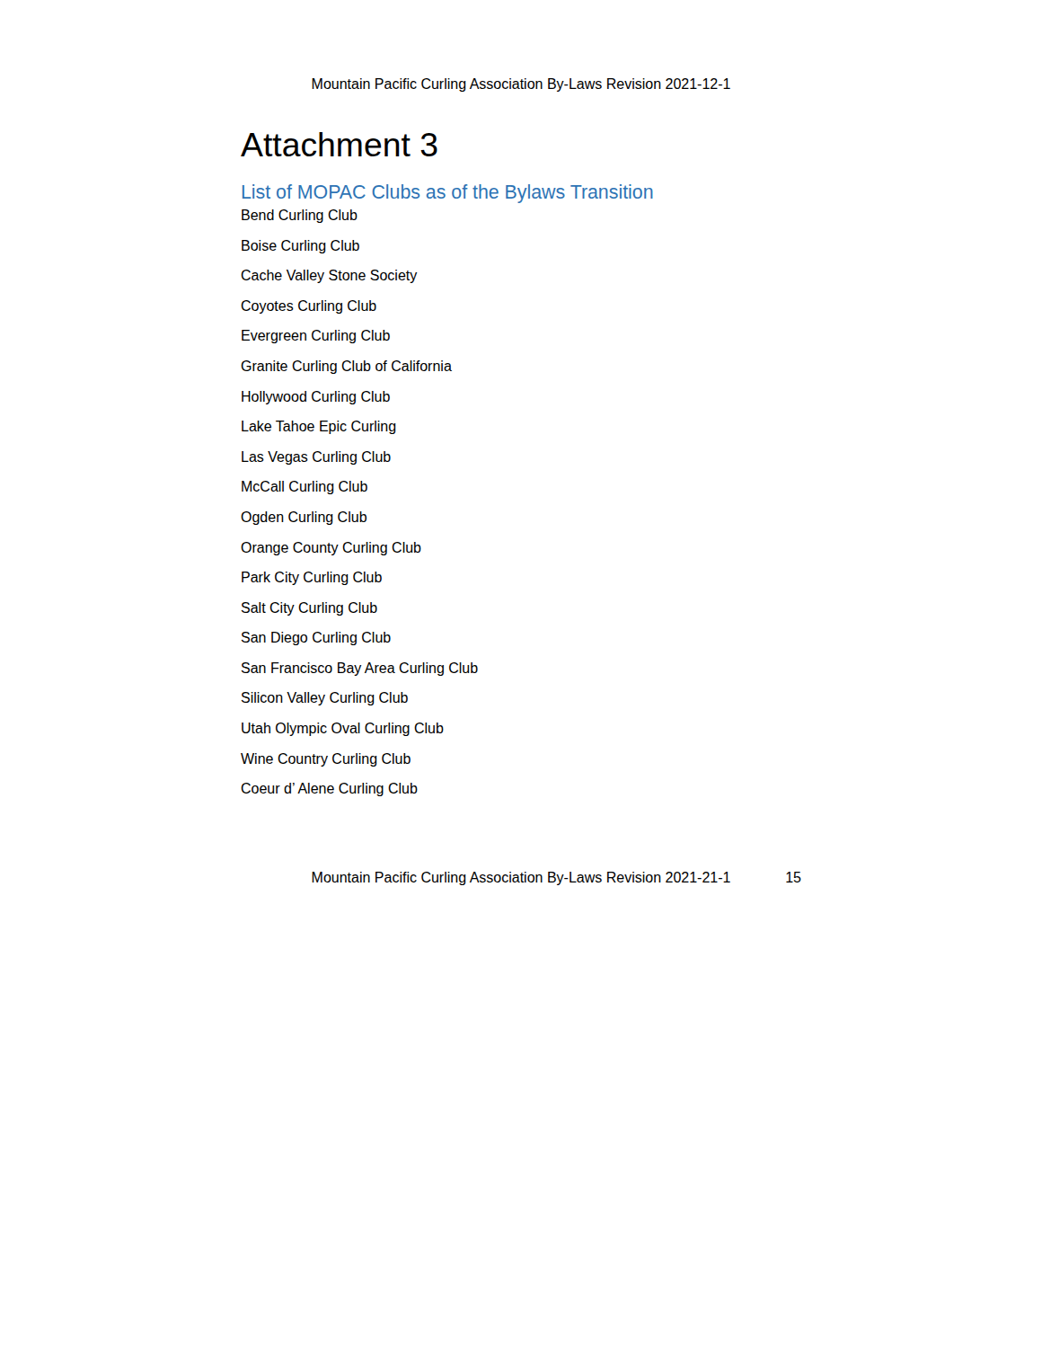Mountain Pacific Curling Association By-Laws Revision 2021-12-1
Attachment 3
List of MOPAC Clubs as of the Bylaws Transition
Bend Curling Club
Boise Curling Club
Cache Valley Stone Society
Coyotes Curling Club
Evergreen Curling Club
Granite Curling Club of California
Hollywood Curling Club
Lake Tahoe Epic Curling
Las Vegas Curling Club
McCall Curling Club
Ogden Curling Club
Orange County Curling Club
Park City Curling Club
Salt City Curling Club
San Diego Curling Club
San Francisco Bay Area Curling Club
Silicon Valley Curling Club
Utah Olympic Oval Curling Club
Wine Country Curling Club
Coeur d’ Alene Curling Club
Mountain Pacific Curling Association By-Laws Revision 2021-21-1 15